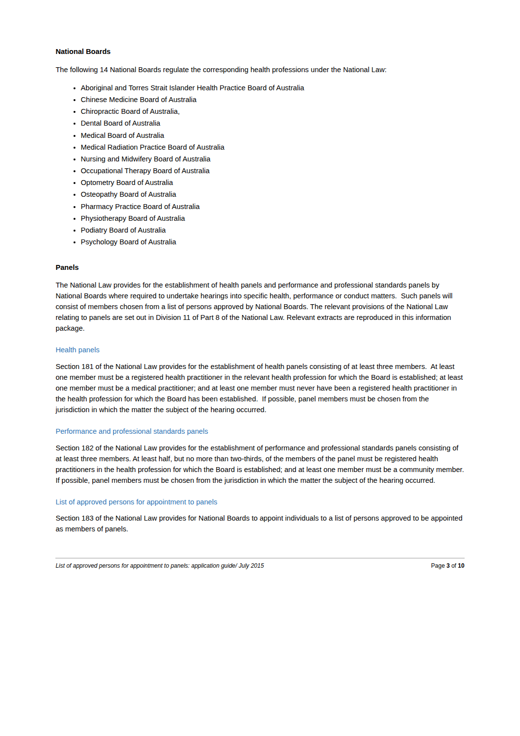National Boards
The following 14 National Boards regulate the corresponding health professions under the National Law:
Aboriginal and Torres Strait Islander Health Practice Board of Australia
Chinese Medicine Board of Australia
Chiropractic Board of Australia,
Dental Board of Australia
Medical Board of Australia
Medical Radiation Practice Board of Australia
Nursing and Midwifery Board of Australia
Occupational Therapy Board of Australia
Optometry Board of Australia
Osteopathy Board of Australia
Pharmacy Practice Board of Australia
Physiotherapy Board of Australia
Podiatry Board of Australia
Psychology Board of Australia
Panels
The National Law provides for the establishment of health panels and performance and professional standards panels by National Boards where required to undertake hearings into specific health, performance or conduct matters. Such panels will consist of members chosen from a list of persons approved by National Boards. The relevant provisions of the National Law relating to panels are set out in Division 11 of Part 8 of the National Law. Relevant extracts are reproduced in this information package.
Health panels
Section 181 of the National Law provides for the establishment of health panels consisting of at least three members. At least one member must be a registered health practitioner in the relevant health profession for which the Board is established; at least one member must be a medical practitioner; and at least one member must never have been a registered health practitioner in the health profession for which the Board has been established. If possible, panel members must be chosen from the jurisdiction in which the matter the subject of the hearing occurred.
Performance and professional standards panels
Section 182 of the National Law provides for the establishment of performance and professional standards panels consisting of at least three members. At least half, but no more than two-thirds, of the members of the panel must be registered health practitioners in the health profession for which the Board is established; and at least one member must be a community member. If possible, panel members must be chosen from the jurisdiction in which the matter the subject of the hearing occurred.
List of approved persons for appointment to panels
Section 183 of the National Law provides for National Boards to appoint individuals to a list of persons approved to be appointed as members of panels.
List of approved persons for appointment to panels: application guide/ July 2015 Page 3 of 10